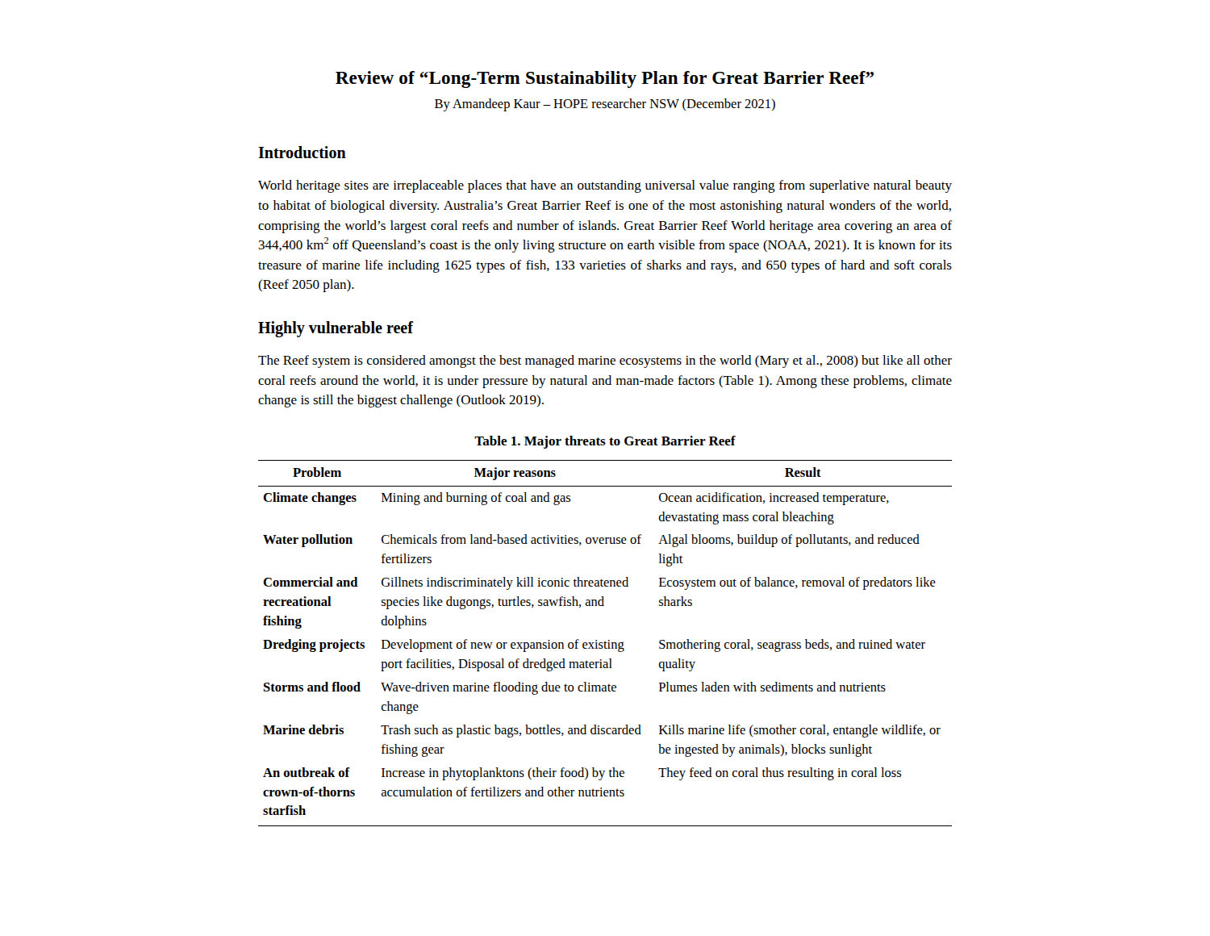Review of “Long-Term Sustainability Plan for Great Barrier Reef”
By Amandeep Kaur – HOPE researcher NSW (December 2021)
Introduction
World heritage sites are irreplaceable places that have an outstanding universal value ranging from superlative natural beauty to habitat of biological diversity. Australia’s Great Barrier Reef is one of the most astonishing natural wonders of the world, comprising the world’s largest coral reefs and number of islands. Great Barrier Reef World heritage area covering an area of 344,400 km2 off Queensland’s coast is the only living structure on earth visible from space (NOAA, 2021). It is known for its treasure of marine life including 1625 types of fish, 133 varieties of sharks and rays, and 650 types of hard and soft corals (Reef 2050 plan).
Highly vulnerable reef
The Reef system is considered amongst the best managed marine ecosystems in the world (Mary et al., 2008) but like all other coral reefs around the world, it is under pressure by natural and man-made factors (Table 1). Among these problems, climate change is still the biggest challenge (Outlook 2019).
Table 1. Major threats to Great Barrier Reef
| Problem | Major reasons | Result |
| --- | --- | --- |
| Climate changes | Mining and burning of coal and gas | Ocean acidification, increased temperature, devastating mass coral bleaching |
| Water pollution | Chemicals from land-based activities, overuse of fertilizers | Algal blooms, buildup of pollutants, and reduced light |
| Commercial and recreational fishing | Gillnets indiscriminately kill iconic threatened species like dugongs, turtles, sawfish, and dolphins | Ecosystem out of balance, removal of predators like sharks |
| Dredging projects | Development of new or expansion of existing port facilities, Disposal of dredged material | Smothering coral, seagrass beds, and ruined water quality |
| Storms and flood | Wave-driven marine flooding due to climate change | Plumes laden with sediments and nutrients |
| Marine debris | Trash such as plastic bags, bottles, and discarded fishing gear | Kills marine life (smother coral, entangle wildlife, or be ingested by animals), blocks sunlight |
| An outbreak of crown-of-thorns starfish | Increase in phytoplanktons (their food) by the accumulation of fertilizers and other nutrients | They feed on coral thus resulting in coral loss |